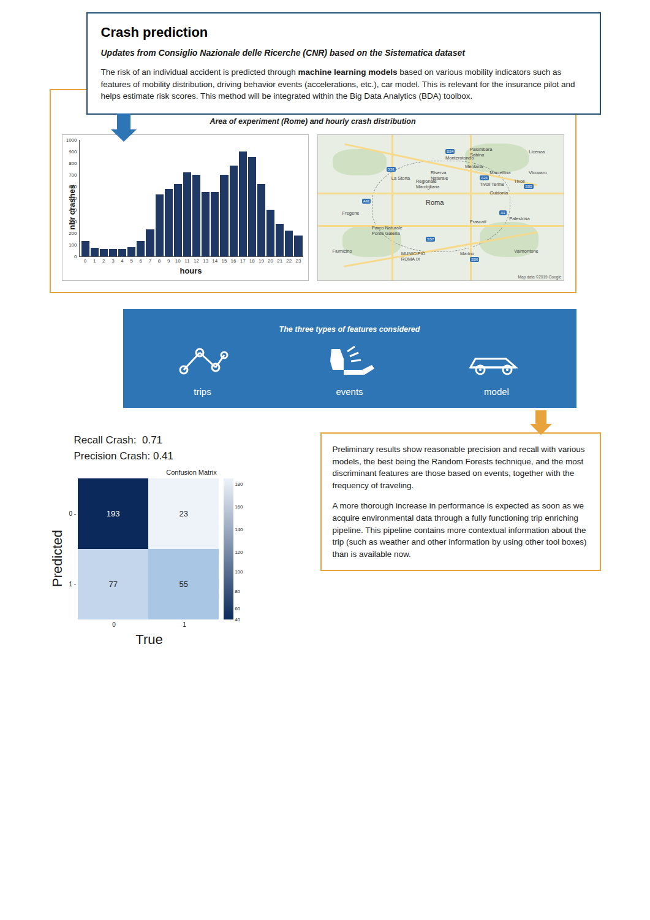Crash prediction
Updates from Consiglio Nazionale delle Ricerche (CNR) based on the Sistematica dataset
The risk of an individual accident is predicted through machine learning models based on various mobility indicators such as features of mobility distribution, driving behavior events (accelerations, etc.), car model. This is relevant for the insurance pilot and helps estimate risk scores. This method will be integrated within the Big Data Analytics (BDA) toolbox.
Area of experiment (Rome) and hourly crash distribution
nbr crashes
1000 900 800 700 600 500 400 300 200 100 0
012345 67891011 121314151617 181920212223
hours
Roma
Palombara
Sabina
Licenza
Mentana
Monterotondo
Marcellina
Vicovaro
Riserva
Naturale
Regionale
Marcigliana
La Storta
Tivoli Terme
Tivoli
Guidonia
Fregene
Parco Naturale
Ponte Galeria
Frascati
Palestrina
Fiumicino
MUNICIPIO
ROMA IX
Marino
Valmontone
SS4
SS1
A24
SS5
A91
A1
SS7
SS6
Map data ©2019 Google
The three types of features considered
trips
events
model
Recall Crash: 0.71
Precision Crash: 0.41
Predicted
Confusion Matrix
0 - 1 -
193
23
77
55
180 160 140 120 100 80 60 40
0 1
True
Preliminary results show reasonable precision and recall with various models, the best being the Random Forests technique, and the most discriminant features are those based on events, together with the frequency of traveling.
A more thorough increase in performance is expected as soon as we acquire environmental data through a fully functioning trip enriching pipeline. This pipeline contains more contextual information about the trip (such as weather and other information by using other tool boxes) than is available now.